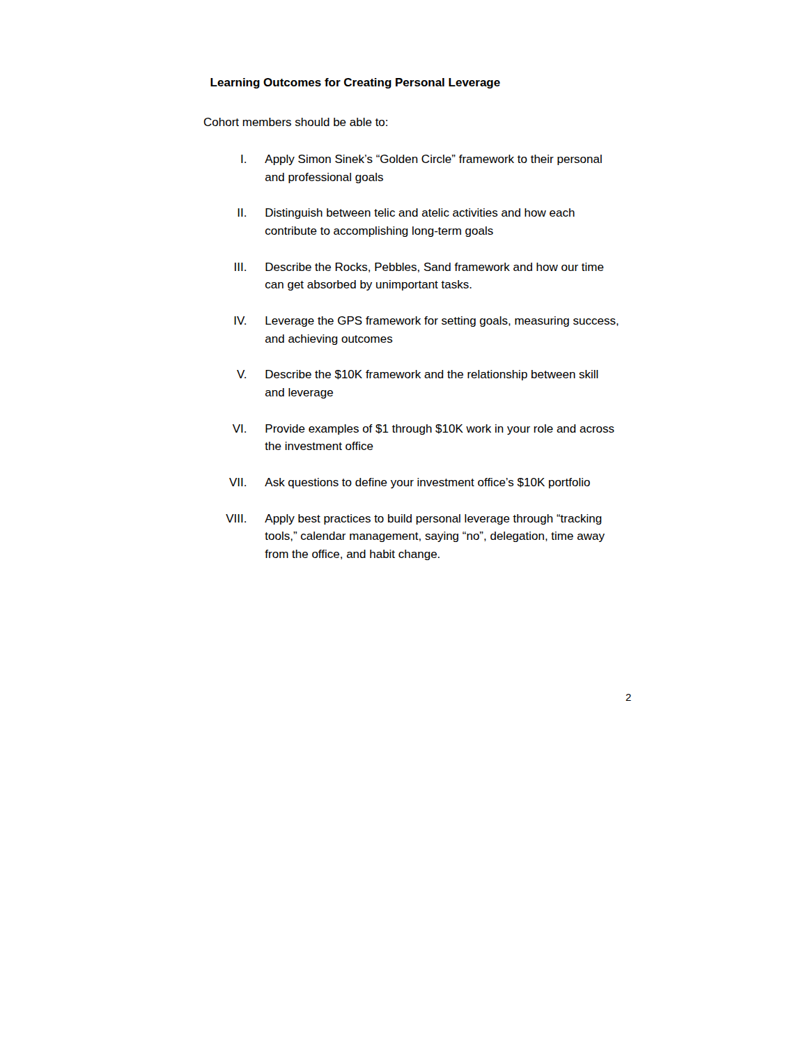Learning Outcomes for Creating Personal Leverage
Cohort members should be able to:
Apply Simon Sinek’s “Golden Circle” framework to their personal and professional goals
Distinguish between telic and atelic activities and how each contribute to accomplishing long-term goals
Describe the Rocks, Pebbles, Sand framework and how our time can get absorbed by unimportant tasks.
Leverage the GPS framework for setting goals, measuring success, and achieving outcomes
Describe the $10K framework and the relationship between skill and leverage
Provide examples of $1 through $10K work in your role and across the investment office
Ask questions to define your investment office’s $10K portfolio
Apply best practices to build personal leverage through “tracking tools,” calendar management, saying “no”, delegation, time away from the office, and habit change.
2